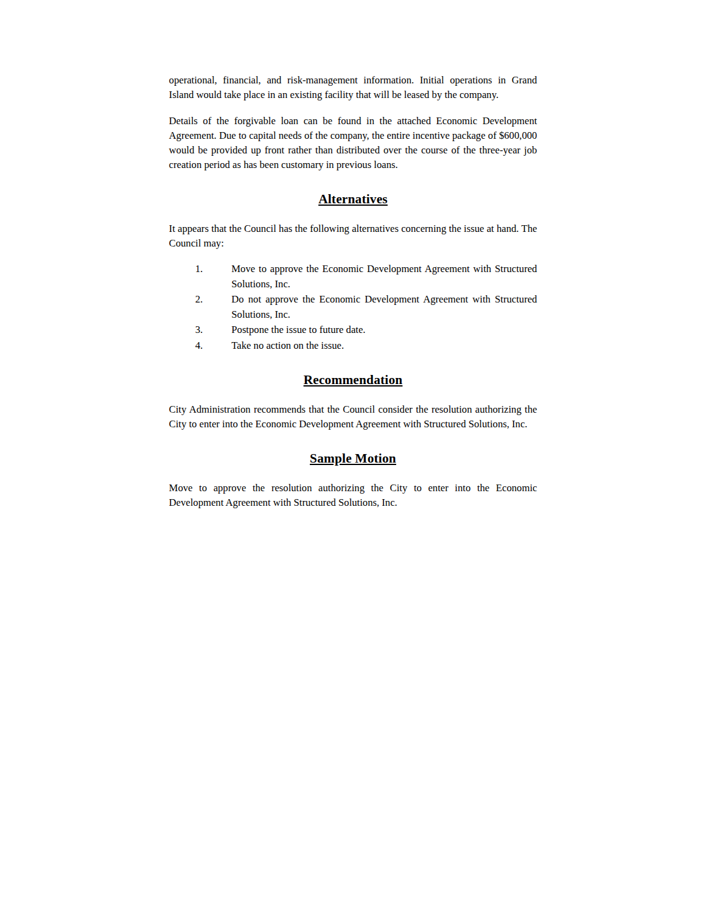operational, financial, and risk-management information. Initial operations in Grand Island would take place in an existing facility that will be leased by the company.
Details of the forgivable loan can be found in the attached Economic Development Agreement. Due to capital needs of the company, the entire incentive package of $600,000 would be provided up front rather than distributed over the course of the three-year job creation period as has been customary in previous loans.
Alternatives
It appears that the Council has the following alternatives concerning the issue at hand. The Council may:
Move to approve the Economic Development Agreement with Structured Solutions, Inc.
Do not approve the Economic Development Agreement with Structured Solutions, Inc.
Postpone the issue to future date.
Take no action on the issue.
Recommendation
City Administration recommends that the Council consider the resolution authorizing the City to enter into the Economic Development Agreement with Structured Solutions, Inc.
Sample Motion
Move to approve the resolution authorizing the City to enter into the Economic Development Agreement with Structured Solutions, Inc.